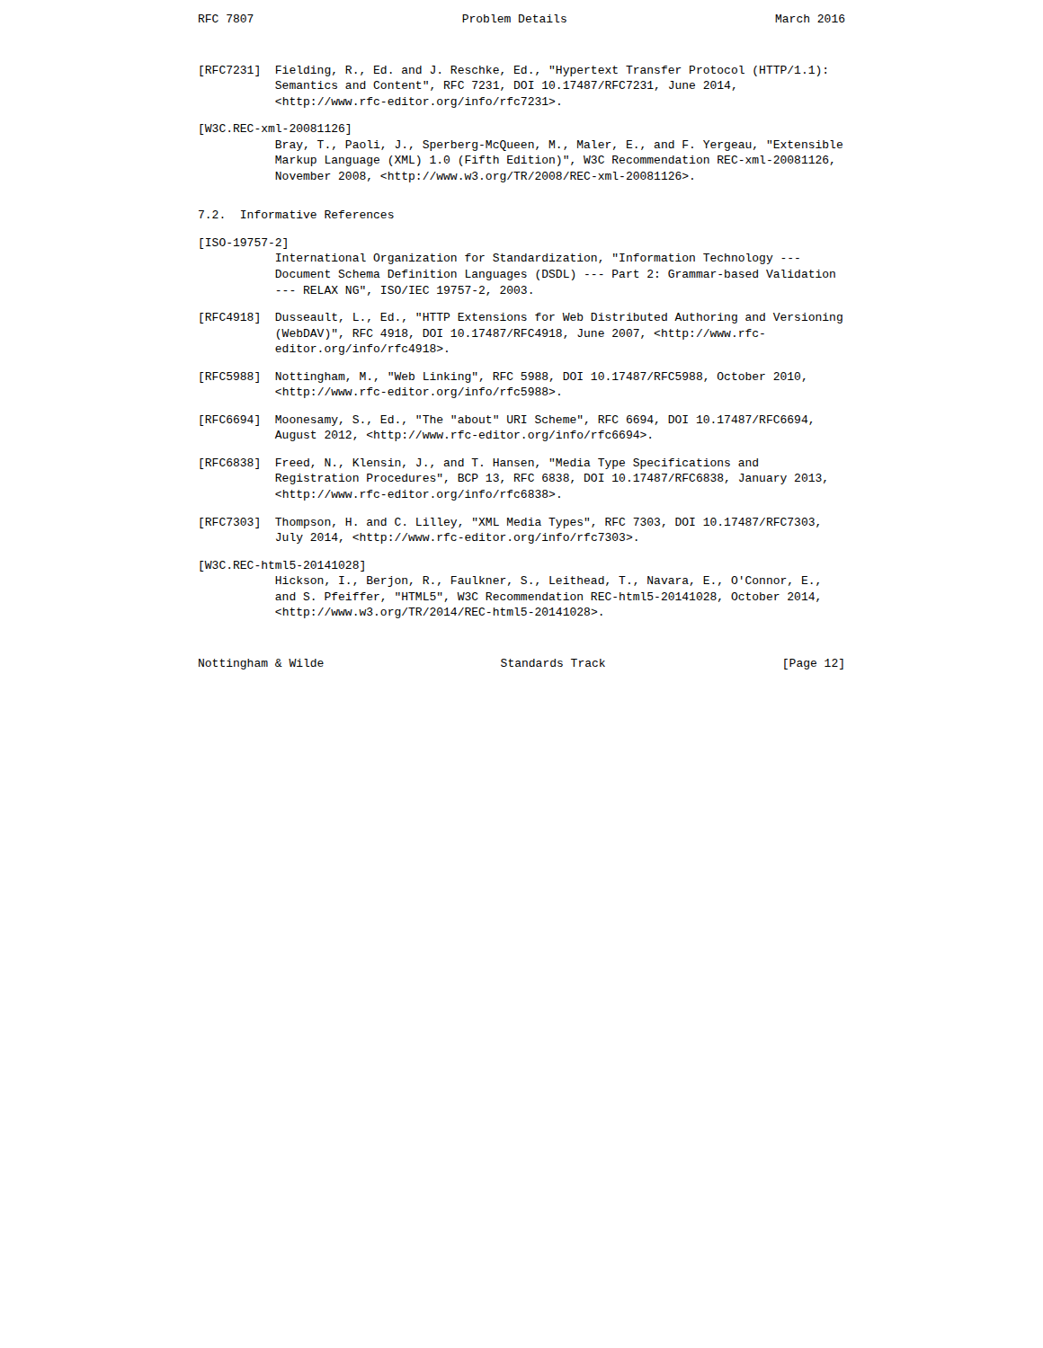RFC 7807 Problem Details March 2016
[RFC7231]
Fielding, R., Ed. and J. Reschke, Ed., "Hypertext Transfer Protocol (HTTP/1.1): Semantics and Content", RFC 7231, DOI 10.17487/RFC7231, June 2014, <http://www.rfc-editor.org/info/rfc7231>.
[W3C.REC-xml-20081126]
Bray, T., Paoli, J., Sperberg-McQueen, M., Maler, E., and F. Yergeau, "Extensible Markup Language (XML) 1.0 (Fifth Edition)", W3C Recommendation REC-xml-20081126, November 2008, <http://www.w3.org/TR/2008/REC-xml-20081126>.
7.2. Informative References
[ISO-19757-2]
International Organization for Standardization, "Information Technology --- Document Schema Definition Languages (DSDL) --- Part 2: Grammar-based Validation --- RELAX NG", ISO/IEC 19757-2, 2003.
[RFC4918]
Dusseault, L., Ed., "HTTP Extensions for Web Distributed Authoring and Versioning (WebDAV)", RFC 4918, DOI 10.17487/RFC4918, June 2007, <http://www.rfc-editor.org/info/rfc4918>.
[RFC5988]
Nottingham, M., "Web Linking", RFC 5988, DOI 10.17487/RFC5988, October 2010, <http://www.rfc-editor.org/info/rfc5988>.
[RFC6694]
Moonesamy, S., Ed., "The "about" URI Scheme", RFC 6694, DOI 10.17487/RFC6694, August 2012, <http://www.rfc-editor.org/info/rfc6694>.
[RFC6838]
Freed, N., Klensin, J., and T. Hansen, "Media Type Specifications and Registration Procedures", BCP 13, RFC 6838, DOI 10.17487/RFC6838, January 2013, <http://www.rfc-editor.org/info/rfc6838>.
[RFC7303]
Thompson, H. and C. Lilley, "XML Media Types", RFC 7303, DOI 10.17487/RFC7303, July 2014, <http://www.rfc-editor.org/info/rfc7303>.
[W3C.REC-html5-20141028]
Hickson, I., Berjon, R., Faulkner, S., Leithead, T., Navara, E., O'Connor, E., and S. Pfeiffer, "HTML5", W3C Recommendation REC-html5-20141028, October 2014, <http://www.w3.org/TR/2014/REC-html5-20141028>.
Nottingham & Wilde Standards Track [Page 12]